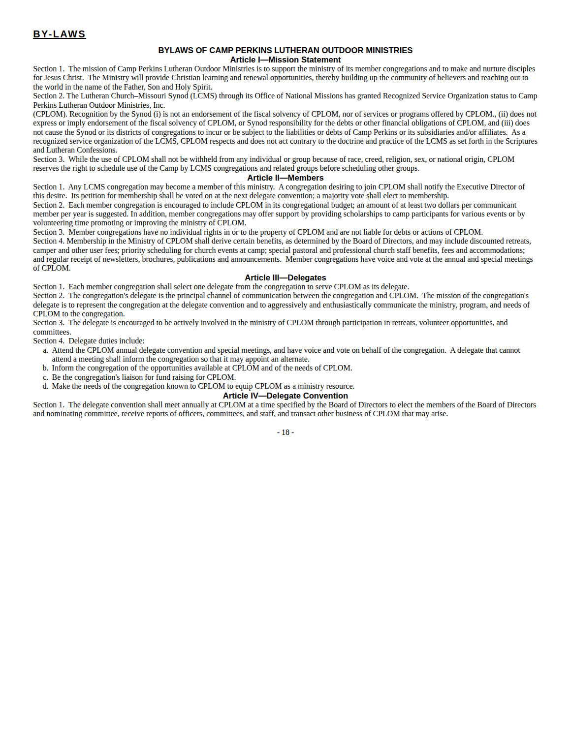BY-LAWS
BYLAWS OF CAMP PERKINS LUTHERAN OUTDOOR MINISTRIES
Article I—Mission Statement
Section 1. The mission of Camp Perkins Lutheran Outdoor Ministries is to support the ministry of its member congregations and to make and nurture disciples for Jesus Christ. The Ministry will provide Christian learning and renewal opportunities, thereby building up the community of believers and reaching out to the world in the name of the Father, Son and Holy Spirit.
Section 2. The Lutheran Church–Missouri Synod (LCMS) through its Office of National Missions has granted Recognized Service Organization status to Camp Perkins Lutheran Outdoor Ministries, Inc.
(CPLOM). Recognition by the Synod (i) is not an endorsement of the fiscal solvency of CPLOM, nor of services or programs offered by CPLOM., (ii) does not express or imply endorsement of the fiscal solvency of CPLOM, or Synod responsibility for the debts or other financial obligations of CPLOM, and (iii) does not cause the Synod or its districts of congregations to incur or be subject to the liabilities or debts of Camp Perkins or its subsidiaries and/or affiliates. As a recognized service organization of the LCMS, CPLOM respects and does not act contrary to the doctrine and practice of the LCMS as set forth in the Scriptures and Lutheran Confessions.
Section 3. While the use of CPLOM shall not be withheld from any individual or group because of race, creed, religion, sex, or national origin, CPLOM reserves the right to schedule use of the Camp by LCMS congregations and related groups before scheduling other groups.
Article II—Members
Section 1. Any LCMS congregation may become a member of this ministry. A congregation desiring to join CPLOM shall notify the Executive Director of this desire. Its petition for membership shall be voted on at the next delegate convention; a majority vote shall elect to membership.
Section 2. Each member congregation is encouraged to include CPLOM in its congregational budget; an amount of at least two dollars per communicant member per year is suggested. In addition, member congregations may offer support by providing scholarships to camp participants for various events or by volunteering time promoting or improving the ministry of CPLOM.
Section 3. Member congregations have no individual rights in or to the property of CPLOM and are not liable for debts or actions of CPLOM.
Section 4. Membership in the Ministry of CPLOM shall derive certain benefits, as determined by the Board of Directors, and may include discounted retreats, camper and other user fees; priority scheduling for church events at camp; special pastoral and professional church staff benefits, fees and accommodations; and regular receipt of newsletters, brochures, publications and announcements. Member congregations have voice and vote at the annual and special meetings of CPLOM.
Article III—Delegates
Section 1. Each member congregation shall select one delegate from the congregation to serve CPLOM as its delegate.
Section 2. The congregation's delegate is the principal channel of communication between the congregation and CPLOM. The mission of the congregation's delegate is to represent the congregation at the delegate convention and to aggressively and enthusiastically communicate the ministry, program, and needs of CPLOM to the congregation.
Section 3. The delegate is encouraged to be actively involved in the ministry of CPLOM through participation in retreats, volunteer opportunities, and committees.
Section 4. Delegate duties include:
Attend the CPLOM annual delegate convention and special meetings, and have voice and vote on behalf of the congregation. A delegate that cannot attend a meeting shall inform the congregation so that it may appoint an alternate.
Inform the congregation of the opportunities available at CPLOM and of the needs of CPLOM.
Be the congregation's liaison for fund raising for CPLOM.
Make the needs of the congregation known to CPLOM to equip CPLOM as a ministry resource.
Article IV—Delegate Convention
Section 1. The delegate convention shall meet annually at CPLOM at a time specified by the Board of Directors to elect the members of the Board of Directors and nominating committee, receive reports of officers, committees, and staff, and transact other business of CPLOM that may arise.
- 18 -